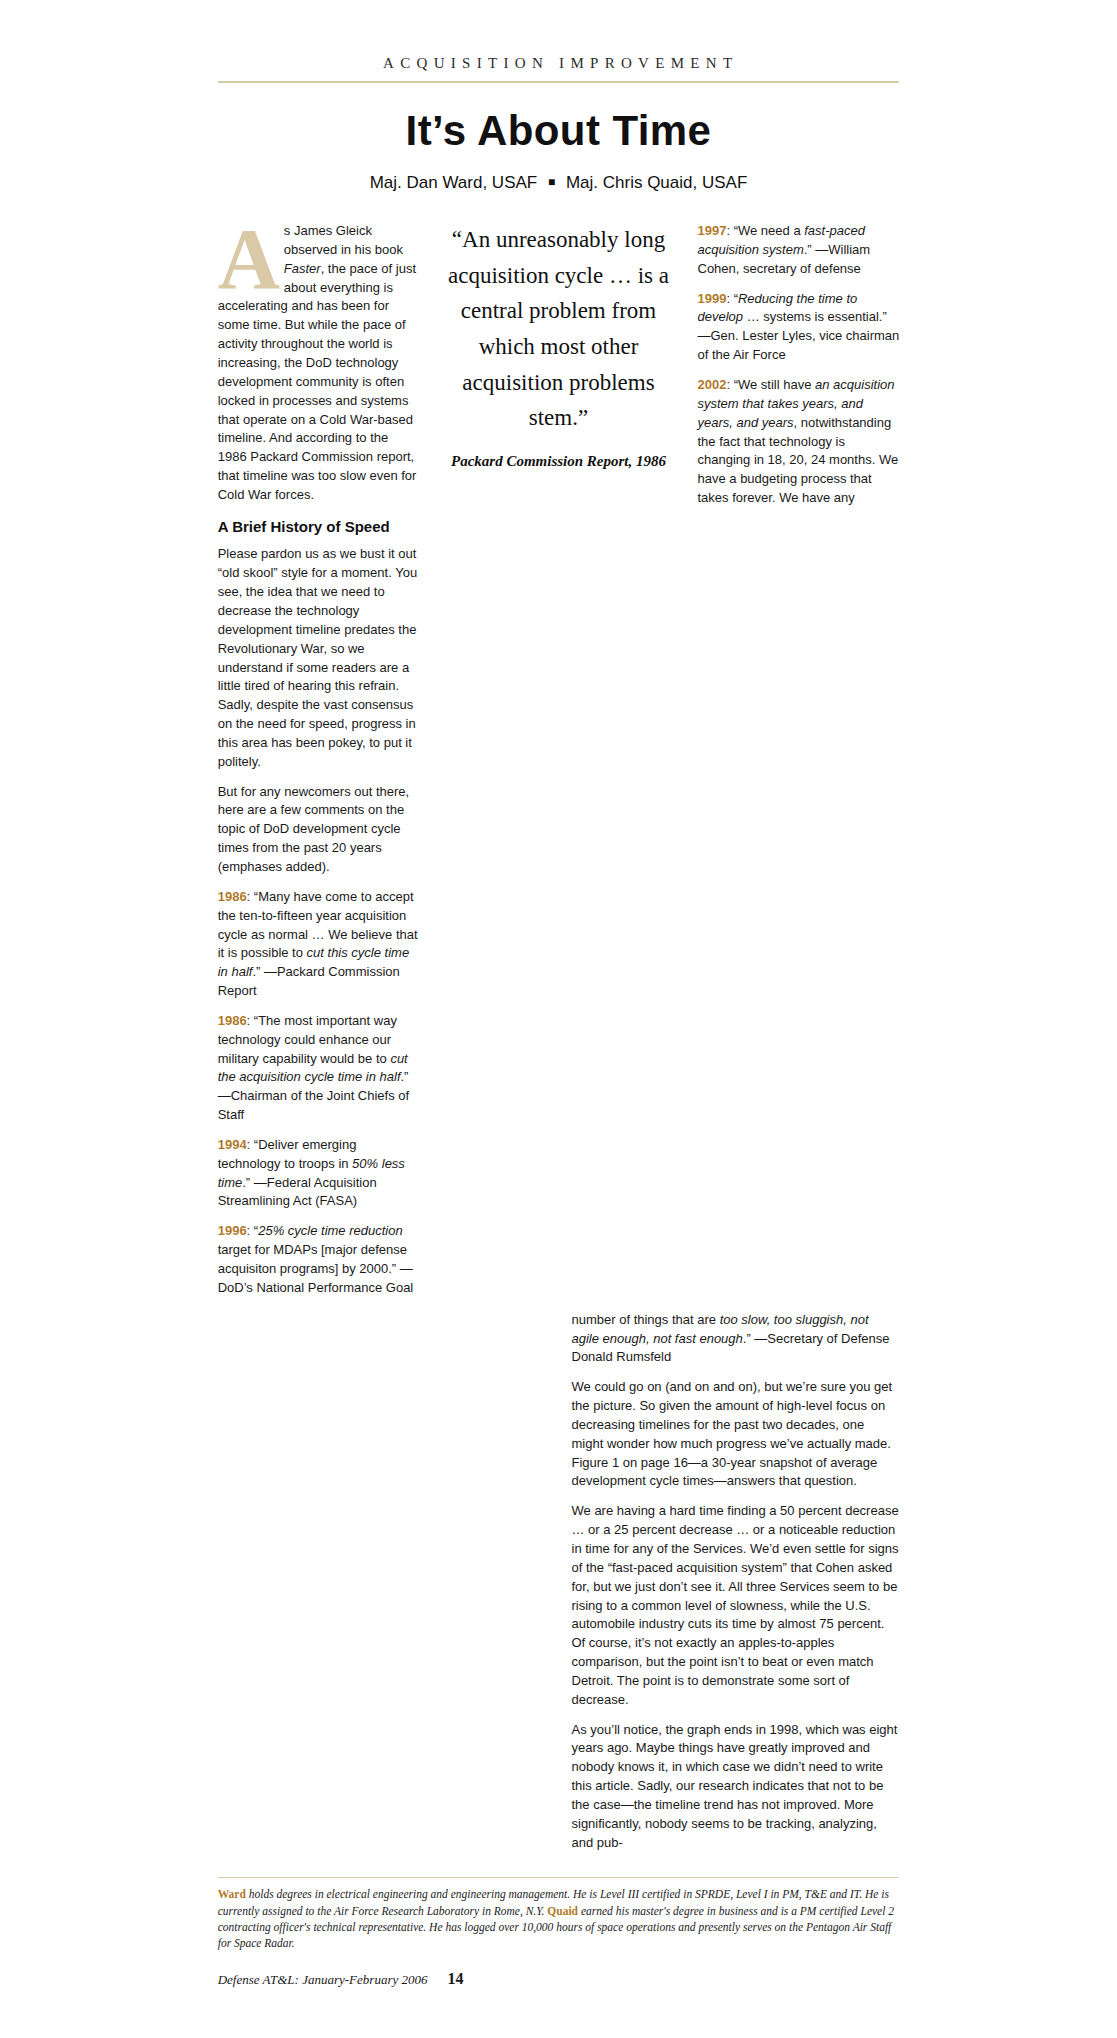Acquisition Improvement
It’s About Time
Maj. Dan Ward, USAF ■ Maj. Chris Quaid, USAF
As James Gleick observed in his book Faster, the pace of just about everything is accelerating and has been for some time. But while the pace of activity throughout the world is increasing, the DoD technology development community is often locked in processes and systems that operate on a Cold War-based timeline. And according to the 1986 Packard Commission report, that timeline was too slow even for Cold War forces.
A Brief History of Speed
Please pardon us as we bust it out “old skool” style for a moment. You see, the idea that we need to decrease the technology development timeline predates the Revolutionary War, so we understand if some readers are a little tired of hearing this refrain. Sadly, despite the vast consensus on the need for speed, progress in this area has been pokey, to put it politely.
But for any newcomers out there, here are a few comments on the topic of DoD development cycle times from the past 20 years (emphases added).
1986: “Many have come to accept the ten-to-fifteen year acquisition cycle as normal … We believe that it is possible to cut this cycle time in half.” —Packard Commission Report
1986: “The most important way technology could enhance our military capability would be to cut the acquisition cycle time in half.” —Chairman of the Joint Chiefs of Staff
1994: “Deliver emerging technology to troops in 50% less time.” —Federal Acquisition Streamlining Act (FASA)
1996: “25% cycle time reduction target for MDAPs [major defense acquisiton programs] by 2000.” —DoD’s National Performance Goal
“An unreasonably long acquisition cycle … is a central problem from which most other acquisition problems stem.” Packard Commission Report, 1986
1997: “We need a fast-paced acquisition system.” —William Cohen, secretary of defense
1999: “Reducing the time to develop … systems is essential.” —Gen. Lester Lyles, vice chairman of the Air Force
2002: “We still have an acquisition system that takes years, and years, and years, notwithstanding the fact that technology is changing in 18, 20, 24 months. We have a budgeting process that takes forever. We have any
left column continues with nothing further in this band in the original; the text wraps from the right column. Kept empty for layout fidelity.
number of things that are too slow, too sluggish, not agile enough, not fast enough.” —Secretary of Defense Donald Rumsfeld
We could go on (and on and on), but we’re sure you get the picture. So given the amount of high-level focus on decreasing timelines for the past two decades, one might wonder how much progress we’ve actually made. Figure 1 on page 16—a 30-year snapshot of average development cycle times—answers that question.
We are having a hard time finding a 50 percent decrease … or a 25 percent decrease … or a noticeable reduction in time for any of the Services. We’d even settle for signs of the “fast-paced acquisition system” that Cohen asked for, but we just don’t see it. All three Services seem to be rising to a common level of slowness, while the U.S. automobile industry cuts its time by almost 75 percent. Of course, it’s not exactly an apples-to-apples comparison, but the point isn’t to beat or even match Detroit. The point is to demonstrate some sort of decrease.
As you’ll notice, the graph ends in 1998, which was eight years ago. Maybe things have greatly improved and nobody knows it, in which case we didn’t need to write this article. Sadly, our research indicates that not to be the case—the timeline trend has not improved. More significantly, nobody seems to be tracking, analyzing, and pub-
Ward holds degrees in electrical engineering and engineering management. He is Level III certified in SPRDE, Level I in PM, T&E and IT. He is currently assigned to the Air Force Research Laboratory in Rome, N.Y. Quaid earned his master's degree in business and is a PM certified Level 2 contracting officer's technical representative. He has logged over 10,000 hours of space operations and presently serves on the Pentagon Air Staff for Space Radar.
Defense AT&L: January-February 2006 14